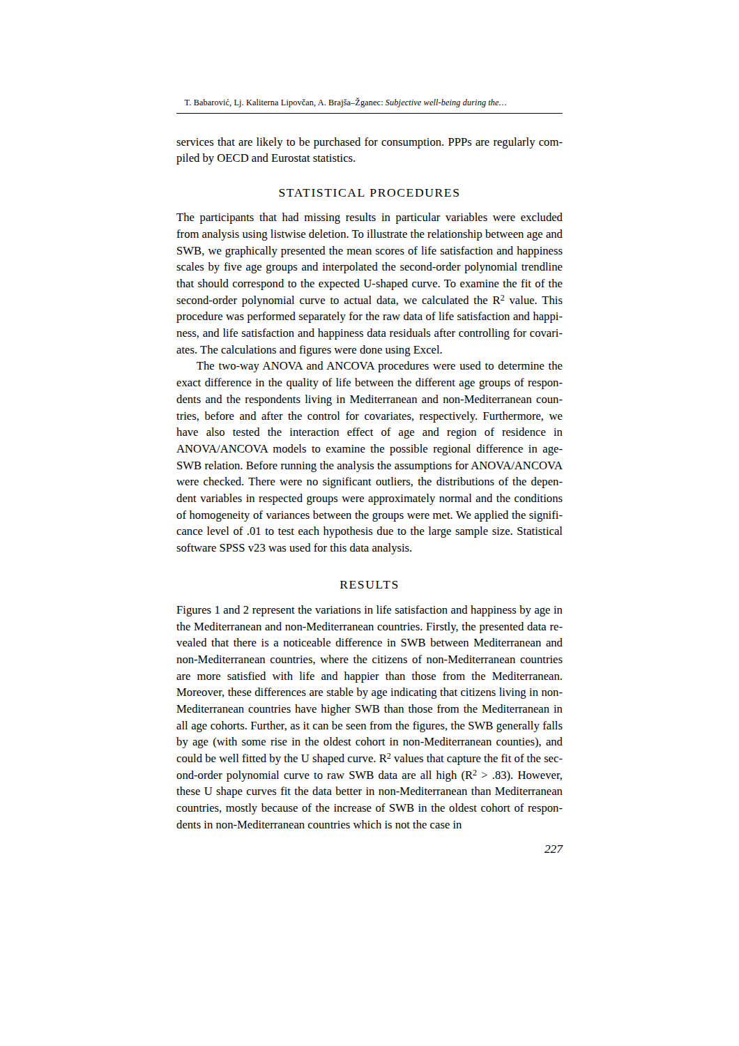T. Babarović, Lj. Kaliterna Lipovčan, A. Brajša–Žganec: Subjective well-being during the…
services that are likely to be purchased for consumption. PPPs are regularly compiled by OECD and Eurostat statistics.
STATISTICAL PROCEDURES
The participants that had missing results in particular variables were excluded from analysis using listwise deletion. To illustrate the relationship between age and SWB, we graphically presented the mean scores of life satisfaction and happiness scales by five age groups and interpolated the second-order polynomial trendline that should correspond to the expected U-shaped curve. To examine the fit of the second-order polynomial curve to actual data, we calculated the R2 value. This procedure was performed separately for the raw data of life satisfaction and happiness, and life satisfaction and happiness data residuals after controlling for covariates. The calculations and figures were done using Excel.
The two-way ANOVA and ANCOVA procedures were used to determine the exact difference in the quality of life between the different age groups of respondents and the respondents living in Mediterranean and non-Mediterranean countries, before and after the control for covariates, respectively. Furthermore, we have also tested the interaction effect of age and region of residence in ANOVA/ANCOVA models to examine the possible regional difference in age-SWB relation. Before running the analysis the assumptions for ANOVA/ANCOVA were checked. There were no significant outliers, the distributions of the dependent variables in respected groups were approximately normal and the conditions of homogeneity of variances between the groups were met. We applied the significance level of .01 to test each hypothesis due to the large sample size. Statistical software SPSS v23 was used for this data analysis.
RESULTS
Figures 1 and 2 represent the variations in life satisfaction and happiness by age in the Mediterranean and non-Mediterranean countries. Firstly, the presented data revealed that there is a noticeable difference in SWB between Mediterranean and non-Mediterranean countries, where the citizens of non-Mediterranean countries are more satisfied with life and happier than those from the Mediterranean. Moreover, these differences are stable by age indicating that citizens living in non-Mediterranean countries have higher SWB than those from the Mediterranean in all age cohorts. Further, as it can be seen from the figures, the SWB generally falls by age (with some rise in the oldest cohort in non-Mediterranean counties), and could be well fitted by the U shaped curve. R2 values that capture the fit of the second-order polynomial curve to raw SWB data are all high (R2 > .83). However, these U shape curves fit the data better in non-Mediterranean than Mediterranean countries, mostly because of the increase of SWB in the oldest cohort of respondents in non-Mediterranean countries which is not the case in
227